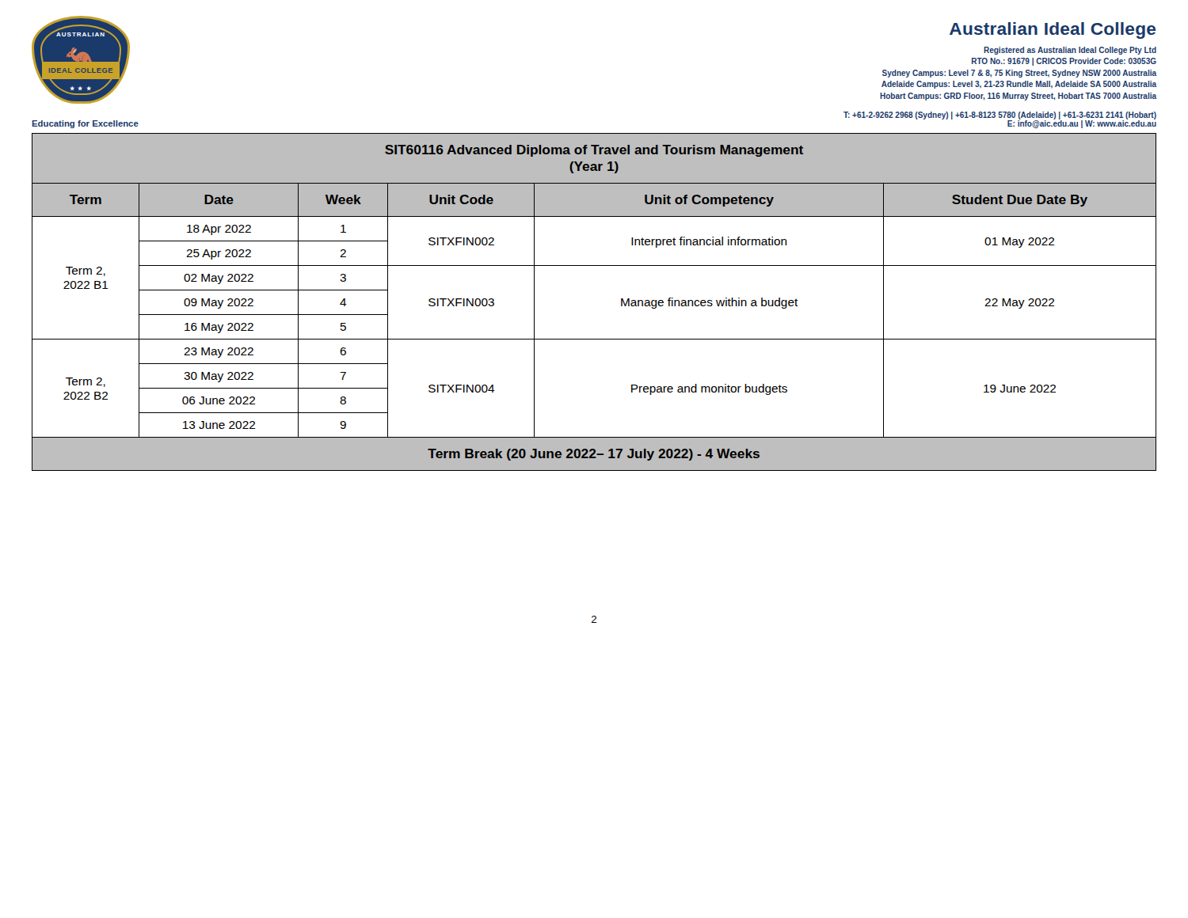AUSTRALIAN
🦘
IDEAL COLLEGE
★ ★ ★
Australian Ideal College
Registered as Australian Ideal College Pty Ltd
RTO No.: 91679 | CRICOS Provider Code: 03053G
Sydney Campus: Level 7 & 8, 75 King Street, Sydney NSW 2000 Australia
Adelaide Campus: Level 3, 21-23 Rundle Mall, Adelaide SA 5000 Australia
Hobart Campus: GRD Floor, 116 Murray Street, Hobart TAS 7000 Australia
Educating for Excellence
T: +61-2-9262 2968 (Sydney) | +61-8-8123 5780 (Adelaide) | +61-3-6231 2141 (Hobart)
E: info@aic.edu.au | W: www.aic.edu.au
| SIT60116 Advanced Diploma of Travel and Tourism Management (Year 1) |
| Term | Date | Week | Unit Code | Unit of Competency | Student Due Date By |
| Term 2, 2022 B1 | 18 Apr 2022 | 1 | SITXFIN002 | Interpret financial information | 01 May 2022 |
| 25 Apr 2022 | 2 |
| 02 May 2022 | 3 | SITXFIN003 | Manage finances within a budget | 22 May 2022 |
| 09 May 2022 | 4 |
| 16 May 2022 | 5 |
| Term 2, 2022 B2 | 23 May 2022 | 6 | SITXFIN004 | Prepare and monitor budgets | 19 June 2022 |
| 30 May 2022 | 7 |
| 06 June 2022 | 8 |
| 13 June 2022 | 9 |
| Term Break (20 June 2022– 17 July 2022) - 4 Weeks |
2